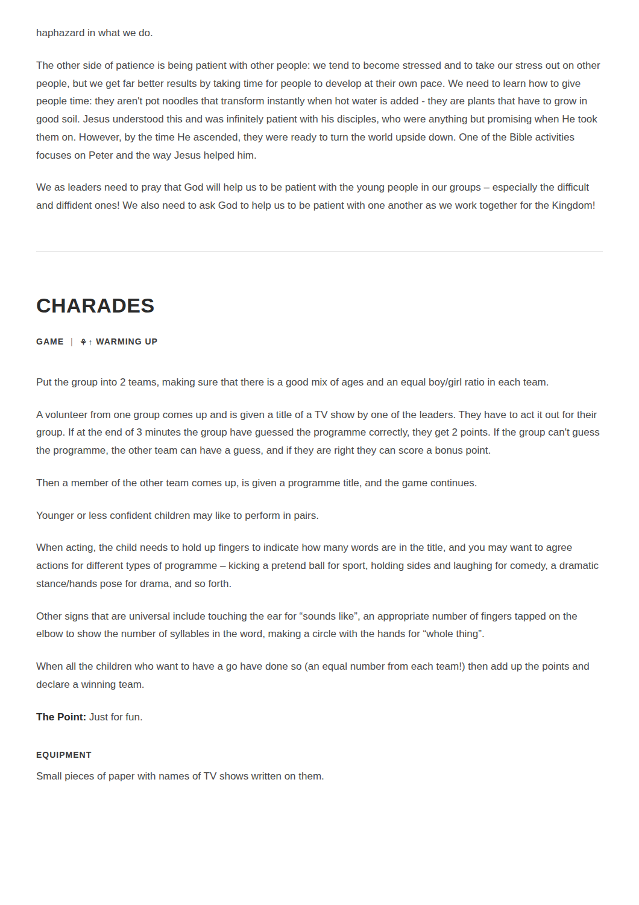haphazard in what we do.
The other side of patience is being patient with other people: we tend to become stressed and to take our stress out on other people, but we get far better results by taking time for people to develop at their own pace. We need to learn how to give people time: they aren't pot noodles that transform instantly when hot water is added - they are plants that have to grow in good soil. Jesus understood this and was infinitely patient with his disciples, who were anything but promising when He took them on. However, by the time He ascended, they were ready to turn the world upside down. One of the Bible activities focuses on Peter and the way Jesus helped him.
We as leaders need to pray that God will help us to be patient with the young people in our groups – especially the difficult and diffident ones! We also need to ask God to help us to be patient with one another as we work together for the Kingdom!
CHARADES
GAME | ⚘↑ WARMING UP
Put the group into 2 teams, making sure that there is a good mix of ages and an equal boy/girl ratio in each team.
A volunteer from one group comes up and is given a title of a TV show by one of the leaders. They have to act it out for their group. If at the end of 3 minutes the group have guessed the programme correctly, they get 2 points. If the group can't guess the programme, the other team can have a guess, and if they are right they can score a bonus point.
Then a member of the other team comes up, is given a programme title, and the game continues.
Younger or less confident children may like to perform in pairs.
When acting, the child needs to hold up fingers to indicate how many words are in the title, and you may want to agree actions for different types of programme – kicking a pretend ball for sport, holding sides and laughing for comedy, a dramatic stance/hands pose for drama, and so forth.
Other signs that are universal include touching the ear for “sounds like”, an appropriate number of fingers tapped on the elbow to show the number of syllables in the word, making a circle with the hands for “whole thing”.
When all the children who want to have a go have done so (an equal number from each team!) then add up the points and declare a winning team.
The Point: Just for fun.
EQUIPMENT
Small pieces of paper with names of TV shows written on them.